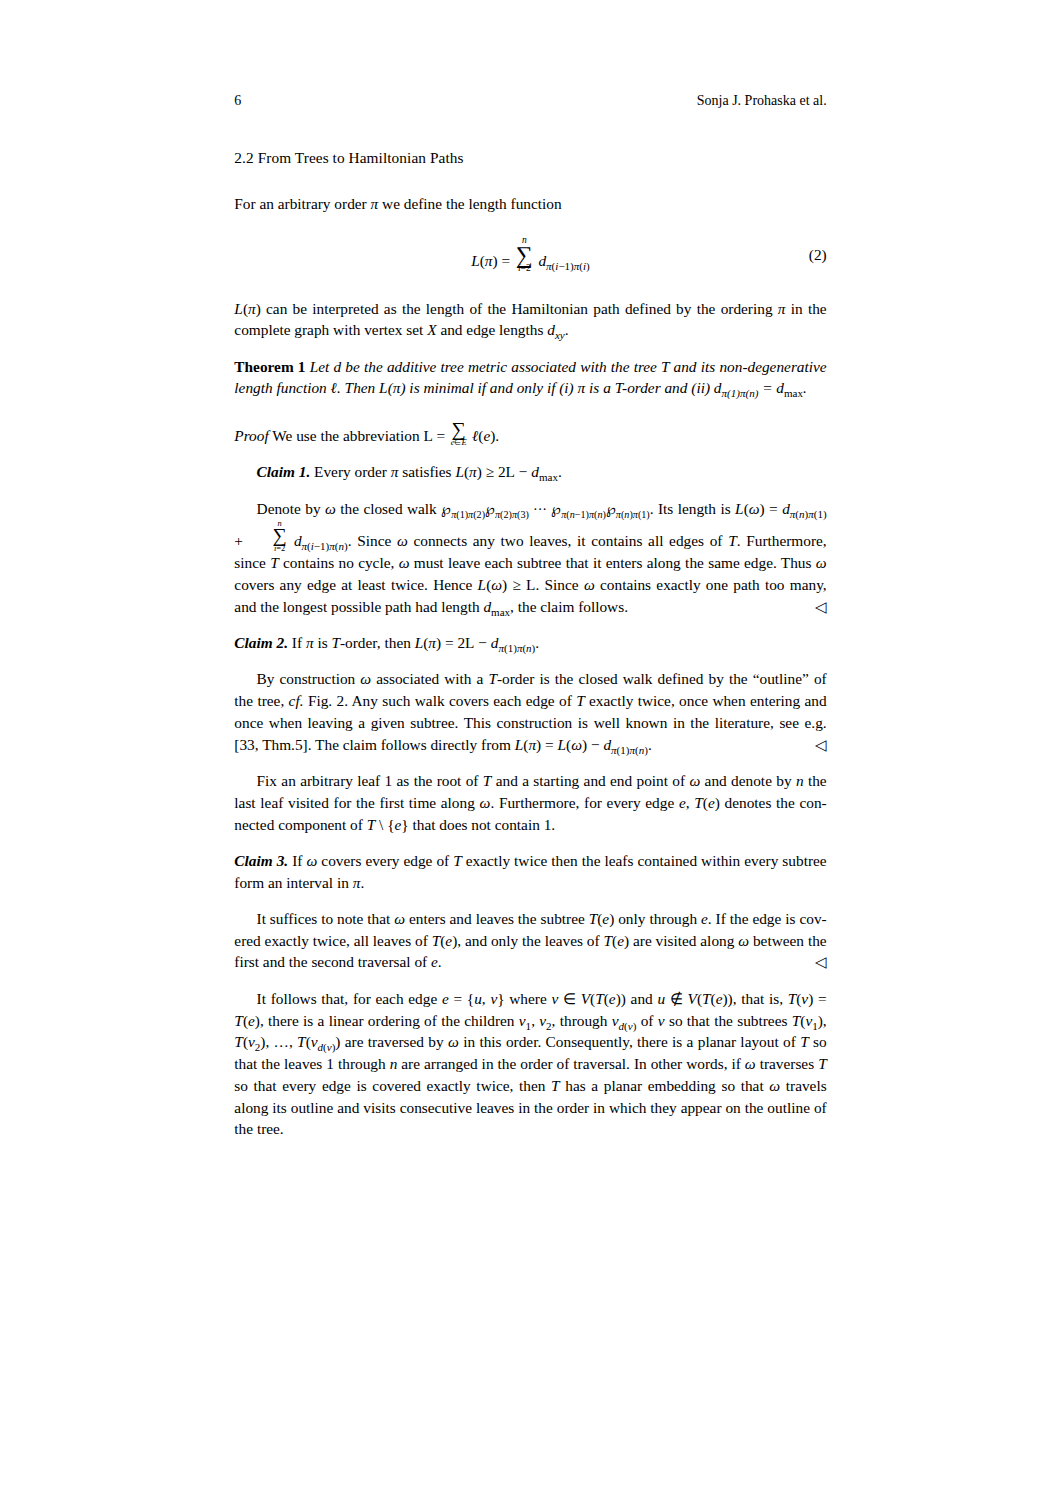6 Sonja J. Prohaska et al.
2.2 From Trees to Hamiltonian Paths
For an arbitrary order π we define the length function
L(π) = n ∑ i=2 dπ(i−1)π(i)
(2)
L(π) can be interpreted as the length of the Hamiltonian path defined by the ordering π in the complete graph with vertex set X and edge lengths dxy.
Theorem 1 Let d be the additive tree metric associated with the tree T and its non-degenerative length function ℓ. Then L(π) is minimal if and only if (i) π is a T-order and (ii) dπ(1)π(n) = dmax.
Proof We use the abbreviation L = ∑e∈E ℓ(e).
Claim 1. Every order π satisfies L(π) ≥ 2L − dmax.
Denote by ω the closed walk ℘π(1)π(2)℘π(2)π(3) ··· ℘π(n−1)π(n)℘π(n)π(1). Its length is L(ω) = dπ(n)π(1) + n∑i=2 dπ(i−1)π(n). Since ω connects any two leaves, it contains all edges of T. Furthermore, since T contains no cycle, ω must leave each subtree that it enters along the same edge. Thus ω covers any edge at least twice. Hence L(ω) ≥ L. Since ω contains exactly one path too many, and the longest possible path had length dmax, the claim follows.◁
Claim 2. If π is T-order, then L(π) = 2L − dπ(1)π(n).
By construction ω associated with a T-order is the closed walk defined by the “outline” of the tree, cf. Fig. 2. Any such walk covers each edge of T exactly twice, once when entering and once when leaving a given subtree. This construction is well known in the literature, see e.g. [33, Thm.5]. The claim follows directly from L(π) = L(ω) − dπ(1)π(n).◁
Fix an arbitrary leaf 1 as the root of T and a starting and end point of ω and denote by n the last leaf visited for the first time along ω. Furthermore, for every edge e, T(e) denotes the connected component of T \ {e} that does not contain 1.
Claim 3. If ω covers every edge of T exactly twice then the leafs contained within every subtree form an interval in π.
It suffices to note that ω enters and leaves the subtree T(e) only through e. If the edge is covered exactly twice, all leaves of T(e), and only the leaves of T(e) are visited along ω between the first and the second traversal of e.◁
It follows that, for each edge e = {u, v} where v ∈ V(T(e)) and u ∉ V(T(e)), that is, T(v) = T(e), there is a linear ordering of the children v1, v2, through vd(v) of v so that the subtrees T(v1), T(v2), …, T(vd(v)) are traversed by ω in this order. Consequently, there is a planar layout of T so that the leaves 1 through n are arranged in the order of traversal. In other words, if ω traverses T so that every edge is covered exactly twice, then T has a planar embedding so that ω travels along its outline and visits consecutive leaves in the order in which they appear on the outline of the tree.